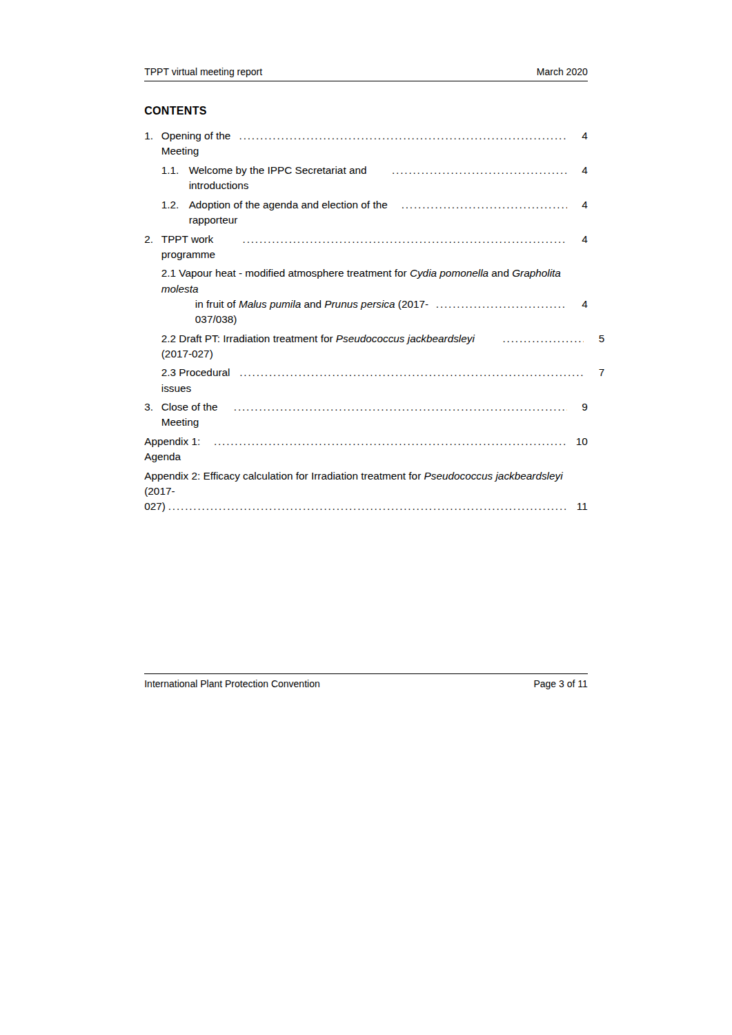TPPT virtual meeting report
March 2020
Contents
1. Opening of the Meeting .................................................................................................................. 4
1.1. Welcome by the IPPC Secretariat and introductions .................................................. 4
1.2. Adoption of the agenda and election of the rapporteur ............................................... 4
2. TPPT work programme ........................................................................................................... 4
2.1 Vapour heat - modified atmosphere treatment for Cydia pomonella and Grapholita molesta
in fruit of Malus pumila and Prunus persica (2017-037/038) .................................... 4
2.2 Draft PT: Irradiation treatment for Pseudococcus jackbeardsleyi (2017-027) ..................... 5
2.3 Procedural issues .............................................................................................................. 7
3. Close of the Meeting .............................................................................................................. 9
Appendix 1: Agenda ....................................................................................................................... 10
Appendix 2: Efficacy calculation for Irradiation treatment for Pseudococcus jackbeardsleyi (2017-
027) ............................................................................................................................................. 11
International Plant Protection Convention
Page 3 of 11